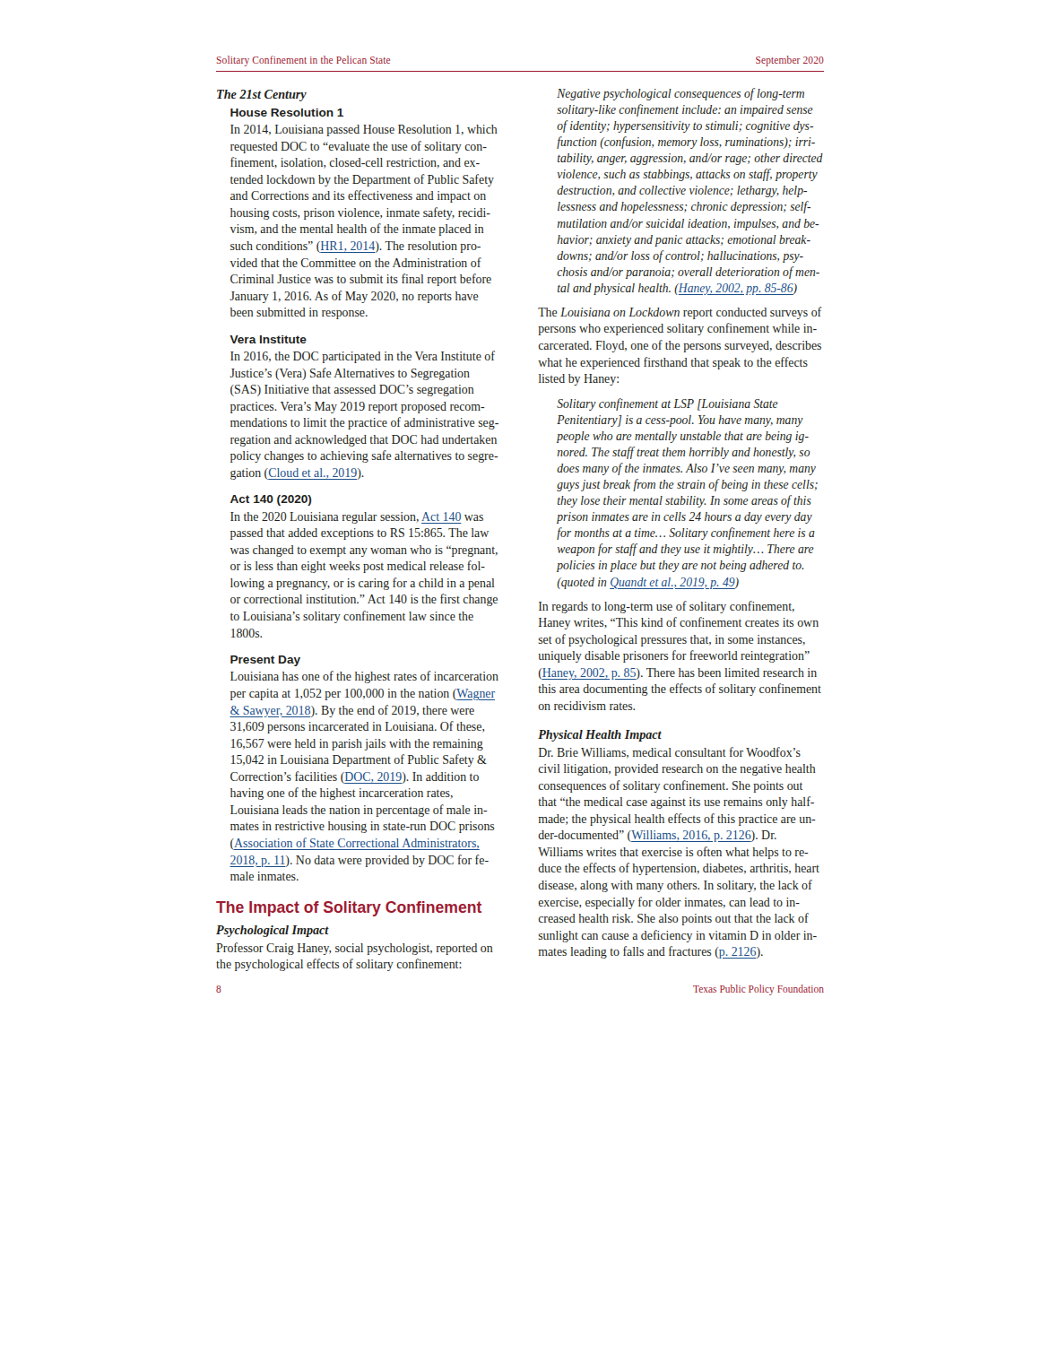Solitary Confinement in the Pelican State September 2020
The 21st Century
House Resolution 1
In 2014, Louisiana passed House Resolution 1, which requested DOC to “evaluate the use of solitary confinement, isolation, closed-cell restriction, and extended lockdown by the Department of Public Safety and Corrections and its effectiveness and impact on housing costs, prison violence, inmate safety, recidivism, and the mental health of the inmate placed in such conditions” (HR1, 2014). The resolution provided that the Committee on the Administration of Criminal Justice was to submit its final report before January 1, 2016. As of May 2020, no reports have been submitted in response.
Vera Institute
In 2016, the DOC participated in the Vera Institute of Justice’s (Vera) Safe Alternatives to Segregation (SAS) Initiative that assessed DOC’s segregation practices. Vera’s May 2019 report proposed recommendations to limit the practice of administrative segregation and acknowledged that DOC had undertaken policy changes to achieving safe alternatives to segregation (Cloud et al., 2019).
Act 140 (2020)
In the 2020 Louisiana regular session, Act 140 was passed that added exceptions to RS 15:865. The law was changed to exempt any woman who is “pregnant, or is less than eight weeks post medical release following a pregnancy, or is caring for a child in a penal or correctional institution.” Act 140 is the first change to Louisiana’s solitary confinement law since the 1800s.
Present Day
Louisiana has one of the highest rates of incarceration per capita at 1,052 per 100,000 in the nation (Wagner & Sawyer, 2018). By the end of 2019, there were 31,609 persons incarcerated in Louisiana. Of these, 16,567 were held in parish jails with the remaining 15,042 in Louisiana Department of Public Safety & Correction’s facilities (DOC, 2019). In addition to having one of the highest incarceration rates, Louisiana leads the nation in percentage of male inmates in restrictive housing in state-run DOC prisons (Association of State Correctional Administrators, 2018, p. 11). No data were provided by DOC for female inmates.
The Impact of Solitary Confinement
Psychological Impact
Professor Craig Haney, social psychologist, reported on the psychological effects of solitary confinement:
Negative psychological consequences of long-term solitary-like confinement include: an impaired sense of identity; hypersensitivity to stimuli; cognitive dysfunction (confusion, memory loss, ruminations); irritability, anger, aggression, and/or rage; other directed violence, such as stabbings, attacks on staff, property destruction, and collective violence; lethargy, helplessness and hopelessness; chronic depression; self-mutilation and/or suicidal ideation, impulses, and behavior; anxiety and panic attacks; emotional breakdowns; and/or loss of control; hallucinations, psychosis and/or paranoia; overall deterioration of mental and physical health. (Haney, 2002, pp. 85-86)
The Louisiana on Lockdown report conducted surveys of persons who experienced solitary confinement while incarcerated. Floyd, one of the persons surveyed, describes what he experienced firsthand that speak to the effects listed by Haney:
Solitary confinement at LSP [Louisiana State Penitentiary] is a cess-pool. You have many, many people who are mentally unstable that are being ignored. The staff treat them horribly and honestly, so does many of the inmates. Also I’ve seen many, many guys just break from the strain of being in these cells; they lose their mental stability. In some areas of this prison inmates are in cells 24 hours a day every day for months at a time… Solitary confinement here is a weapon for staff and they use it mightily… There are policies in place but they are not being adhered to. (quoted in Quandt et al., 2019, p. 49)
In regards to long-term use of solitary confinement, Haney writes, “This kind of confinement creates its own set of psychological pressures that, in some instances, uniquely disable prisoners for freeworld reintegration” (Haney, 2002, p. 85). There has been limited research in this area documenting the effects of solitary confinement on recidivism rates.
Physical Health Impact
Dr. Brie Williams, medical consultant for Woodfox’s civil litigation, provided research on the negative health consequences of solitary confinement. She points out that “the medical case against its use remains only half-made; the physical health effects of this practice are under-documented” (Williams, 2016, p. 2126). Dr. Williams writes that exercise is often what helps to reduce the effects of hypertension, diabetes, arthritis, heart disease, along with many others. In solitary, the lack of exercise, especially for older inmates, can lead to increased health risk. She also points out that the lack of sunlight can cause a deficiency in vitamin D in older inmates leading to falls and fractures (p. 2126).
8 Texas Public Policy Foundation